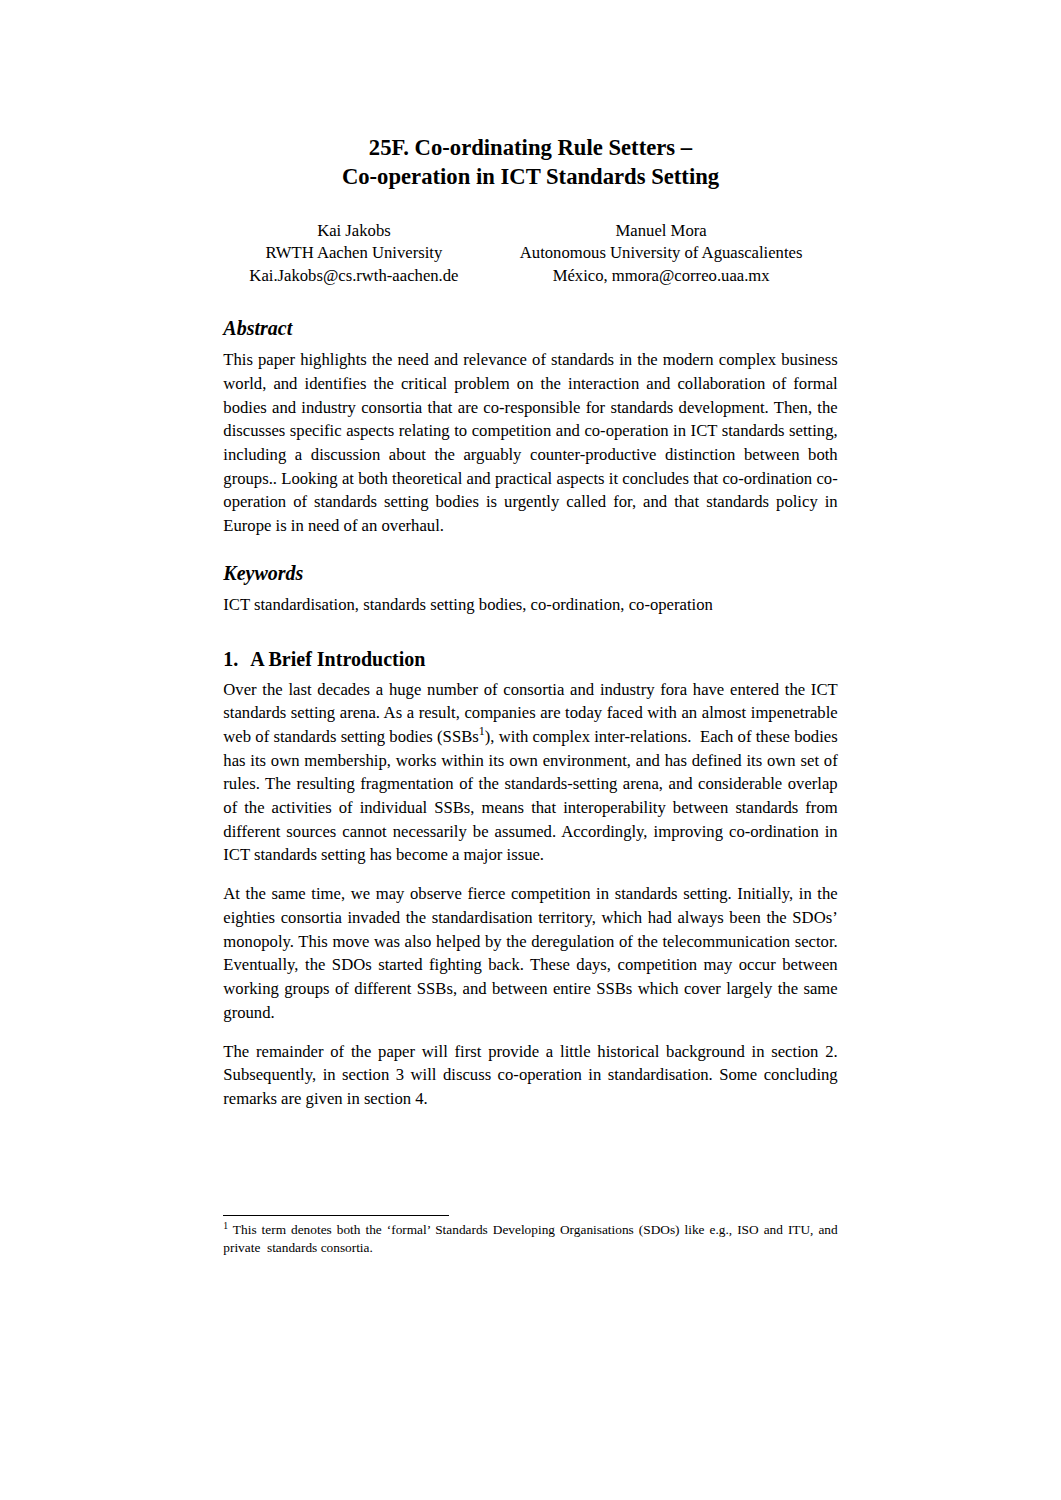25F. Co-ordinating Rule Setters –
Co-operation in ICT Standards Setting
| Kai Jakobs RWTH Aachen University Kai.Jakobs@cs.rwth-aachen.de | Manuel Mora Autonomous University of Aguascalientes México, mmora@correo.uaa.mx |
Abstract
This paper highlights the need and relevance of standards in the modern complex business world, and identifies the critical problem on the interaction and collaboration of formal bodies and industry consortia that are co-responsible for standards development. Then, the discusses specific aspects relating to competition and co-operation in ICT standards setting, including a discussion about the arguably counter-productive distinction between both groups.. Looking at both theoretical and practical aspects it concludes that co-ordination co-operation of standards setting bodies is urgently called for, and that standards policy in Europe is in need of an overhaul.
Keywords
ICT standardisation, standards setting bodies, co-ordination, co-operation
1. A Brief Introduction
Over the last decades a huge number of consortia and industry fora have entered the ICT standards setting arena. As a result, companies are today faced with an almost impenetrable web of standards setting bodies (SSBs1), with complex inter-relations. Each of these bodies has its own membership, works within its own environment, and has defined its own set of rules. The resulting fragmentation of the standards-setting arena, and considerable overlap of the activities of individual SSBs, means that interoperability between standards from different sources cannot necessarily be assumed. Accordingly, improving co-ordination in ICT standards setting has become a major issue.
At the same time, we may observe fierce competition in standards setting. Initially, in the eighties consortia invaded the standardisation territory, which had always been the SDOs’ monopoly. This move was also helped by the deregulation of the telecommunication sector. Eventually, the SDOs started fighting back. These days, competition may occur between working groups of different SSBs, and between entire SSBs which cover largely the same ground.
The remainder of the paper will first provide a little historical background in section 2. Subsequently, in section 3 will discuss co-operation in standardisation. Some concluding remarks are given in section 4.
1 This term denotes both the ‘formal’ Standards Developing Organisations (SDOs) like e.g., ISO and ITU, and private standards consortia.